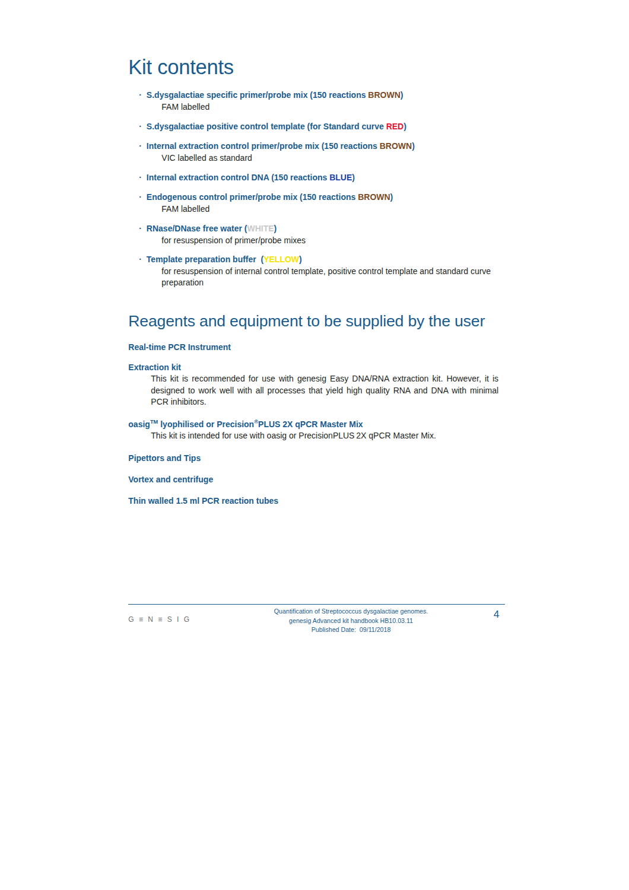Kit contents
· S.dysgalactiae specific primer/probe mix (150 reactions BROWN) FAM labelled
· S.dysgalactiae positive control template (for Standard curve RED)
· Internal extraction control primer/probe mix (150 reactions BROWN) VIC labelled as standard
· Internal extraction control DNA (150 reactions BLUE)
· Endogenous control primer/probe mix (150 reactions BROWN) FAM labelled
· RNase/DNase free water (WHITE) for resuspension of primer/probe mixes
· Template preparation buffer (YELLOW) for resuspension of internal control template, positive control template and standard curve
preparation
Reagents and equipment to be supplied by the user
Real-time PCR Instrument
Extraction kit
This kit is recommended for use with genesig Easy DNA/RNA extraction kit. However, it is designed to work well with all processes that yield high quality RNA and DNA with minimal PCR inhibitors.
oasigTM lyophilised or Precision®PLUS 2X qPCR Master Mix
This kit is intended for use with oasig or PrecisionPLUS 2X qPCR Master Mix.
Pipettors and Tips
Vortex and centrifuge
Thin walled 1.5 ml PCR reaction tubes
G ≡ N ≡ S I G
Quantification of Streptococcus dysgalactiae genomes.
genesig Advanced kit handbook HB10.03.11
Published Date: 09/11/2018
4